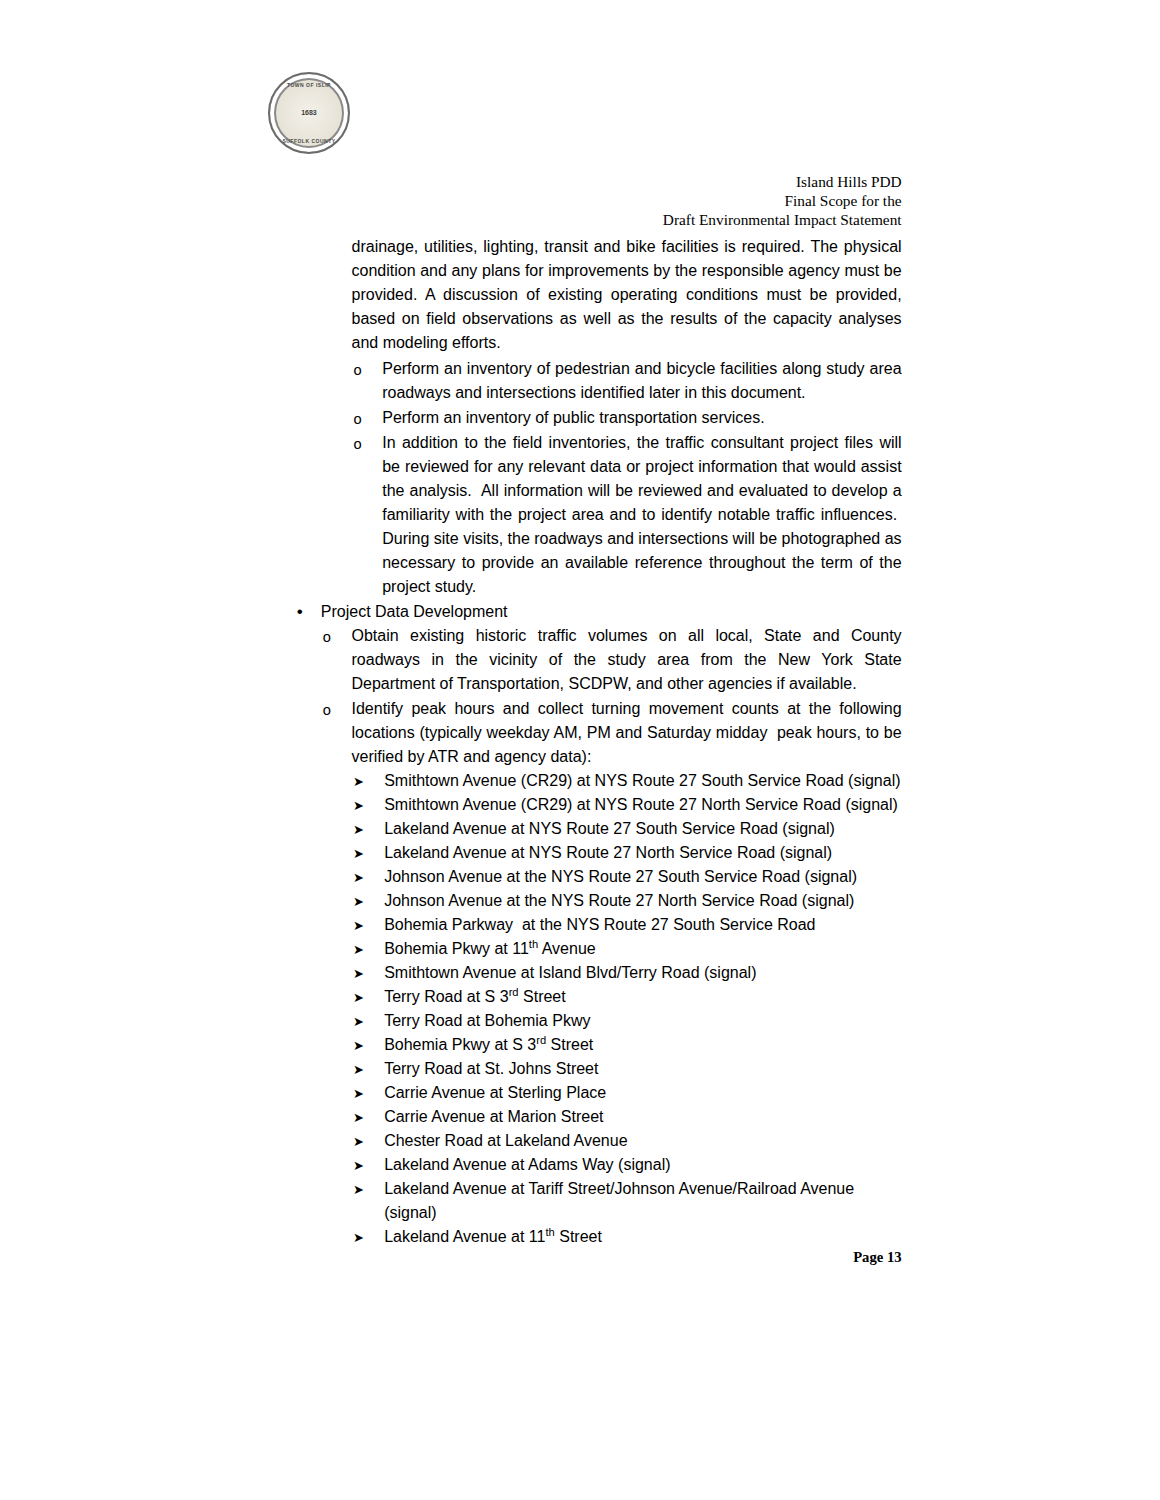1683
Island Hills PDD
Final Scope for the
Draft Environmental Impact Statement
drainage, utilities, lighting, transit and bike facilities is required. The physical condition and any plans for improvements by the responsible agency must be provided. A discussion of existing operating conditions must be provided, based on field observations as well as the results of the capacity analyses and modeling efforts.
Perform an inventory of pedestrian and bicycle facilities along study area roadways and intersections identified later in this document.
Perform an inventory of public transportation services.
In addition to the field inventories, the traffic consultant project files will be reviewed for any relevant data or project information that would assist the analysis. All information will be reviewed and evaluated to develop a familiarity with the project area and to identify notable traffic influences. During site visits, the roadways and intersections will be photographed as necessary to provide an available reference throughout the term of the project study.
Project Data Development
Obtain existing historic traffic volumes on all local, State and County roadways in the vicinity of the study area from the New York State Department of Transportation, SCDPW, and other agencies if available.
Identify peak hours and collect turning movement counts at the following locations (typically weekday AM, PM and Saturday midday peak hours, to be verified by ATR and agency data):
Smithtown Avenue (CR29) at NYS Route 27 South Service Road (signal)
Smithtown Avenue (CR29) at NYS Route 27 North Service Road (signal)
Lakeland Avenue at NYS Route 27 South Service Road (signal)
Lakeland Avenue at NYS Route 27 North Service Road (signal)
Johnson Avenue at the NYS Route 27 South Service Road (signal)
Johnson Avenue at the NYS Route 27 North Service Road (signal)
Bohemia Parkway at the NYS Route 27 South Service Road
Bohemia Pkwy at 11th Avenue
Smithtown Avenue at Island Blvd/Terry Road (signal)
Terry Road at S 3rd Street
Terry Road at Bohemia Pkwy
Bohemia Pkwy at S 3rd Street
Terry Road at St. Johns Street
Carrie Avenue at Sterling Place
Carrie Avenue at Marion Street
Chester Road at Lakeland Avenue
Lakeland Avenue at Adams Way (signal)
Lakeland Avenue at Tariff Street/Johnson Avenue/Railroad Avenue (signal)
Lakeland Avenue at 11th Street
Page 13